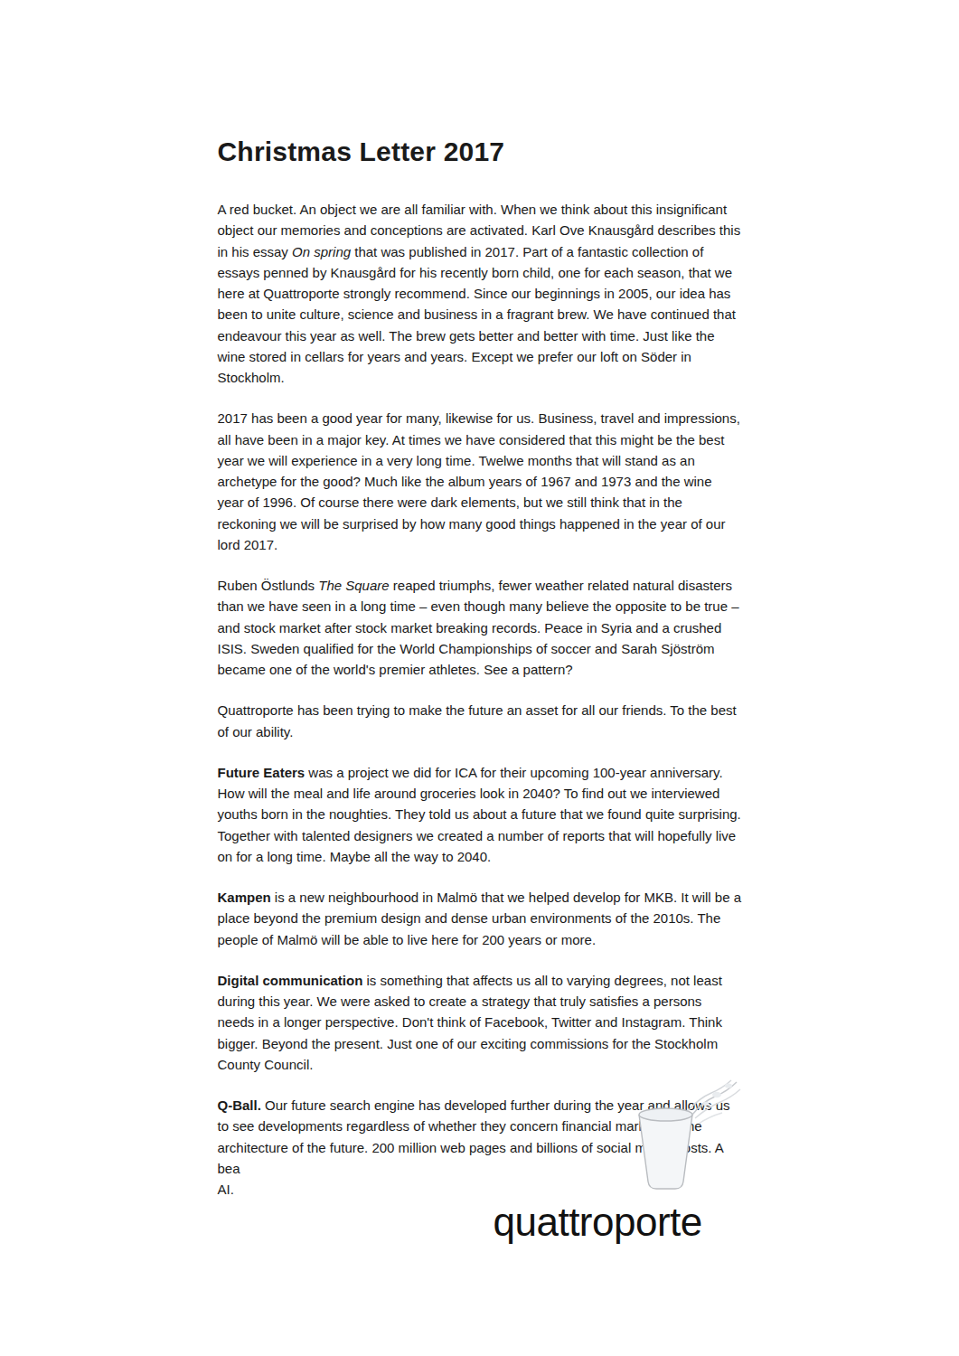Christmas Letter 2017
A red bucket. An object we are all familiar with. When we think about this insignificant object our memories and conceptions are activated. Karl Ove Knausgård describes this in his essay On spring that was published in 2017. Part of a fantastic collection of essays penned by Knausgård for his recently born child, one for each season, that we here at Quattroporte strongly recommend. Since our beginnings in 2005, our idea has been to unite culture, science and business in a fragrant brew. We have continued that endeavour this year as well. The brew gets better and better with time. Just like the wine stored in cellars for years and years. Except we prefer our loft on Söder in Stockholm.
2017 has been a good year for many, likewise for us. Business, travel and impressions, all have been in a major key. At times we have considered that this might be the best year we will experience in a very long time. Twelwe months that will stand as an archetype for the good? Much like the album years of 1967 and 1973 and the wine year of 1996. Of course there were dark elements, but we still think that in the reckoning we will be surprised by how many good things happened in the year of our lord 2017.
Ruben Östlunds The Square reaped triumphs, fewer weather related natural disasters than we have seen in a long time – even though many believe the opposite to be true – and stock market after stock market breaking records. Peace in Syria and a crushed ISIS. Sweden qualified for the World Championships of soccer and Sarah Sjöström became one of the world's premier athletes. See a pattern?
Quattroporte has been trying to make the future an asset for all our friends. To the best of our ability.
Future Eaters was a project we did for ICA for their upcoming 100-year anniversary. How will the meal and life around groceries look in 2040? To find out we interviewed youths born in the noughties. They told us about a future that we found quite surprising. Together with talented designers we created a number of reports that will hopefully live on for a long time. Maybe all the way to 2040.
Kampen is a new neighbourhood in Malmö that we helped develop for MKB. It will be a place beyond the premium design and dense urban environments of the 2010s. The people of Malmö will be able to live here for 200 years or more.
Digital communication is something that affects us all to varying degrees, not least during this year. We were asked to create a strategy that truly satisfies a persons needs in a longer perspective. Don't think of Facebook, Twitter and Instagram. Think bigger. Beyond the present. Just one of our exciting commissions for the Stockholm County Council.
Q-Ball. Our future search engine has developed further during the year and allows us to see developments regardless of whether they concern financial markets or the architecture of the future. 200 million web pages and billions of social media posts. A bea
AI.
quattroporte